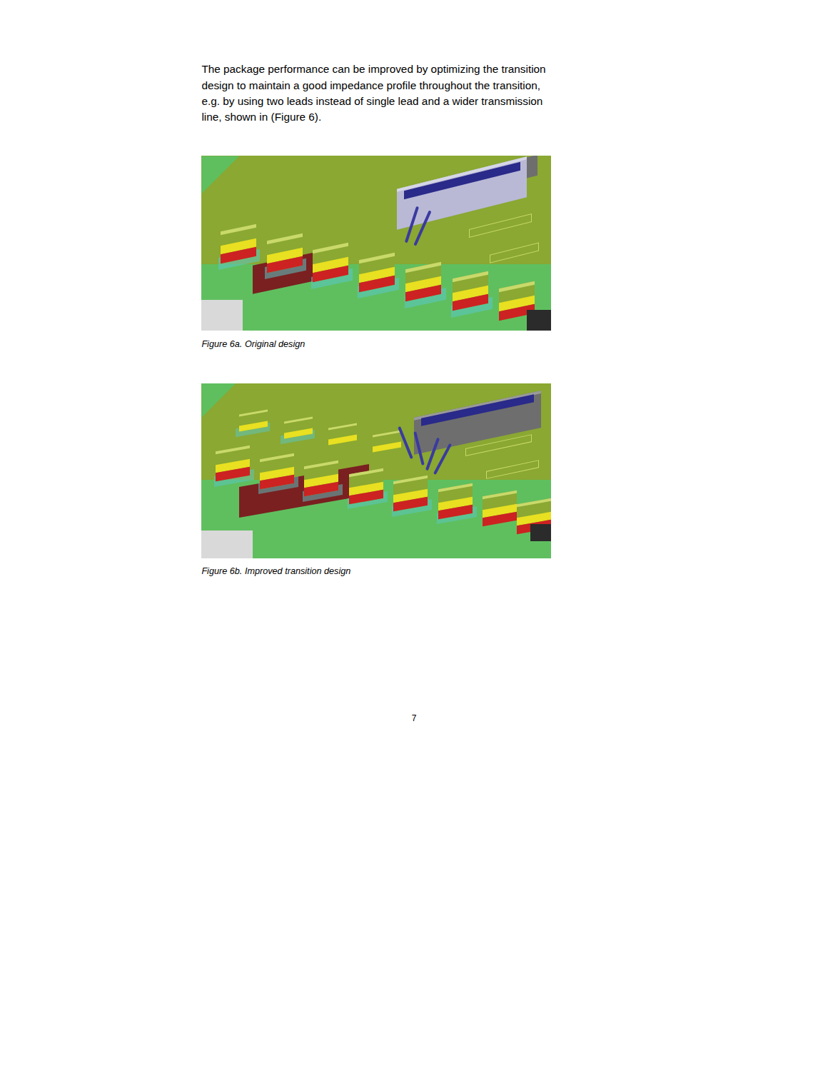The package performance can be improved by optimizing the transition design to maintain a good impedance profile throughout the transition, e.g. by using two leads instead of single lead and a wider transmission line, shown in (Figure 6).
Figure 6a. Original design
Figure 6b. Improved transition design
7